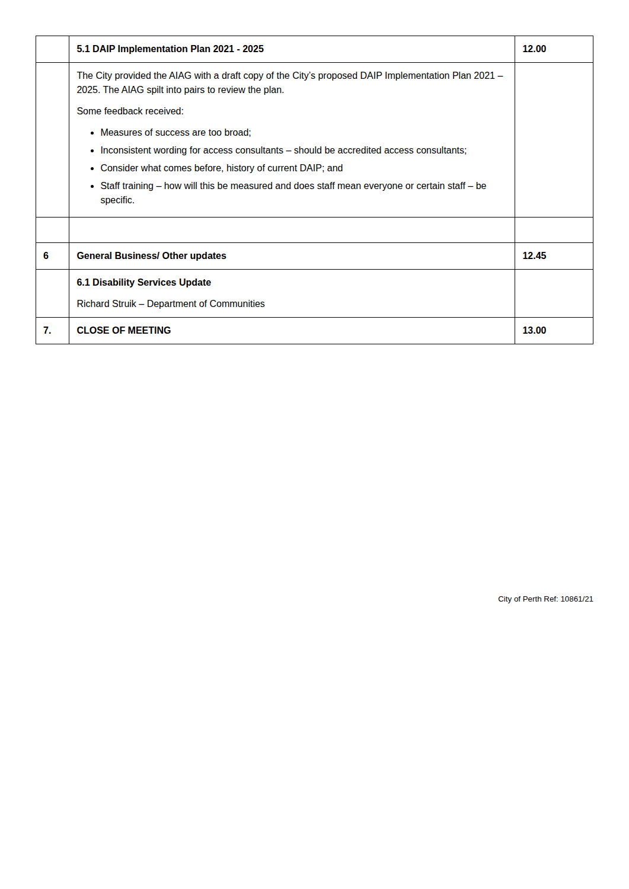| | 5.1 DAIP Implementation Plan 2021 - 2025 | 12.00 |
| | The City provided the AIAG with a draft copy of the City’s proposed DAIP Implementation Plan 2021 – 2025. The AIAG spilt into pairs to review the plan. Some feedback received: Measures of success are too broad; Inconsistent wording for access consultants – should be accredited access consultants; Consider what comes before, history of current DAIP; and Staff training – how will this be measured and does staff mean everyone or certain staff – be specific. | |
| 6 | General Business/ Other updates | 12.45 |
| | 6.1 Disability Services Update Richard Struik – Department of Communities | |
| 7. | CLOSE OF MEETING | 13.00 |
City of Perth Ref: 10861/21